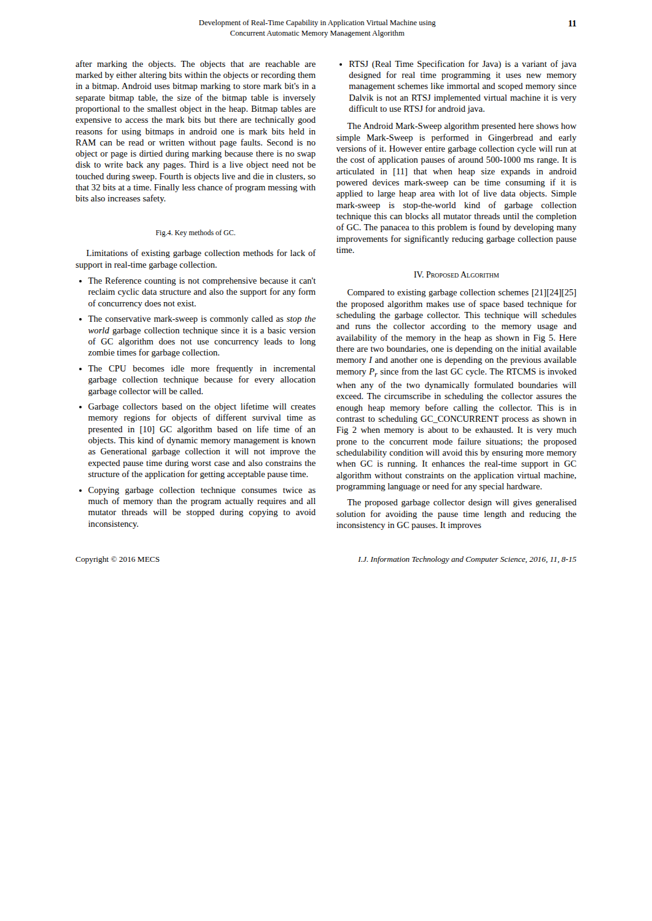Development of Real-Time Capability in Application Virtual Machine using
Concurrent Automatic Memory Management Algorithm
11
after marking the objects. The objects that are reachable are marked by either altering bits within the objects or recording them in a bitmap. Android uses bitmap marking to store mark bit's in a separate bitmap table, the size of the bitmap table is inversely proportional to the smallest object in the heap. Bitmap tables are expensive to access the mark bits but there are technically good reasons for using bitmaps in android one is mark bits held in RAM can be read or written without page faults. Second is no object or page is dirtied during marking because there is no swap disk to write back any pages. Third is a live object need not be touched during sweep. Fourth is objects live and die in clusters, so that 32 bits at a time. Finally less chance of program messing with bits also increases safety.
Fig.4. Key methods of GC.
Limitations of existing garbage collection methods for lack of support in real-time garbage collection.
The Reference counting is not comprehensive because it can't reclaim cyclic data structure and also the support for any form of concurrency does not exist.
The conservative mark-sweep is commonly called as stop the world garbage collection technique since it is a basic version of GC algorithm does not use concurrency leads to long zombie times for garbage collection.
The CPU becomes idle more frequently in incremental garbage collection technique because for every allocation garbage collector will be called.
Garbage collectors based on the object lifetime will creates memory regions for objects of different survival time as presented in [10] GC algorithm based on life time of an objects. This kind of dynamic memory management is known as Generational garbage collection it will not improve the expected pause time during worst case and also constrains the structure of the application for getting acceptable pause time.
Copying garbage collection technique consumes twice as much of memory than the program actually requires and all mutator threads will be stopped during copying to avoid inconsistency.
RTSJ (Real Time Specification for Java) is a variant of java designed for real time programming it uses new memory management schemes like immortal and scoped memory since Dalvik is not an RTSJ implemented virtual machine it is very difficult to use RTSJ for android java.
The Android Mark-Sweep algorithm presented here shows how simple Mark-Sweep is performed in Gingerbread and early versions of it. However entire garbage collection cycle will run at the cost of application pauses of around 500-1000 ms range. It is articulated in [11] that when heap size expands in android powered devices mark-sweep can be time consuming if it is applied to large heap area with lot of live data objects. Simple mark-sweep is stop-the-world kind of garbage collection technique this can blocks all mutator threads until the completion of GC. The panacea to this problem is found by developing many improvements for significantly reducing garbage collection pause time.
IV. Proposed Algorithm
Compared to existing garbage collection schemes [21][24][25] the proposed algorithm makes use of space based technique for scheduling the garbage collector. This technique will schedules and runs the collector according to the memory usage and availability of the memory in the heap as shown in Fig 5. Here there are two boundaries, one is depending on the initial available memory I and another one is depending on the previous available memory Pr since from the last GC cycle. The RTCMS is invoked when any of the two dynamically formulated boundaries will exceed. The circumscribe in scheduling the collector assures the enough heap memory before calling the collector. This is in contrast to scheduling GC_CONCURRENT process as shown in Fig 2 when memory is about to be exhausted. It is very much prone to the concurrent mode failure situations; the proposed schedulability condition will avoid this by ensuring more memory when GC is running. It enhances the real-time support in GC algorithm without constraints on the application virtual machine, programming language or need for any special hardware.
The proposed garbage collector design will gives generalised solution for avoiding the pause time length and reducing the inconsistency in GC pauses. It improves
Copyright © 2016 MECS
I.J. Information Technology and Computer Science, 2016, 11, 8-15